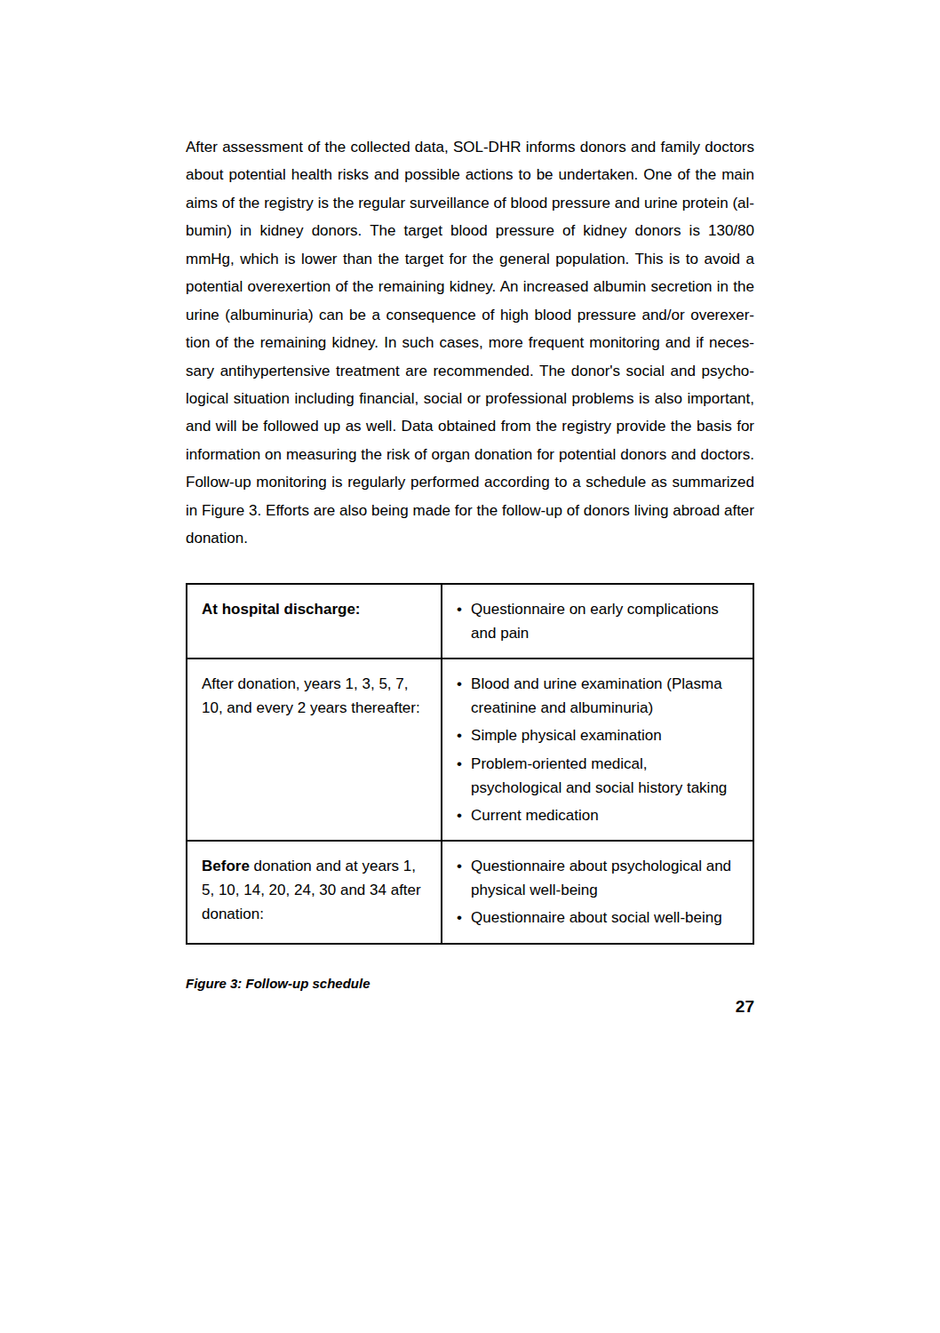After assessment of the collected data, SOL-DHR informs donors and family doctors about potential health risks and possible actions to be undertaken. One of the main aims of the registry is the regular surveillance of blood pressure and urine protein (albumin) in kidney donors. The target blood pressure of kidney donors is 130/80 mmHg, which is lower than the target for the general population. This is to avoid a potential overexertion of the remaining kidney. An increased albumin secretion in the urine (albuminuria) can be a consequence of high blood pressure and/or overexertion of the remaining kidney. In such cases, more frequent monitoring and if necessary antihypertensive treatment are recommended. The donor's social and psychological situation including financial, social or professional problems is also important, and will be followed up as well. Data obtained from the registry provide the basis for information on measuring the risk of organ donation for potential donors and doctors. Follow-up monitoring is regularly performed according to a schedule as summarized in Figure 3. Efforts are also being made for the follow-up of donors living abroad after donation.
| At hospital discharge: | Questionnaire on early complications and pain |
| After donation, years 1, 3, 5, 7, 10, and every 2 years thereafter: | Blood and urine examination (Plasma creatinine and albuminuria) Simple physical examination Problem-oriented medical, psychological and social history taking Current medication |
| Before donation and at years 1, 5, 10, 14, 20, 24, 30 and 34 after donation: | Questionnaire about psychological and physical well-being Questionnaire about social well-being |
Figure 3: Follow-up schedule
27